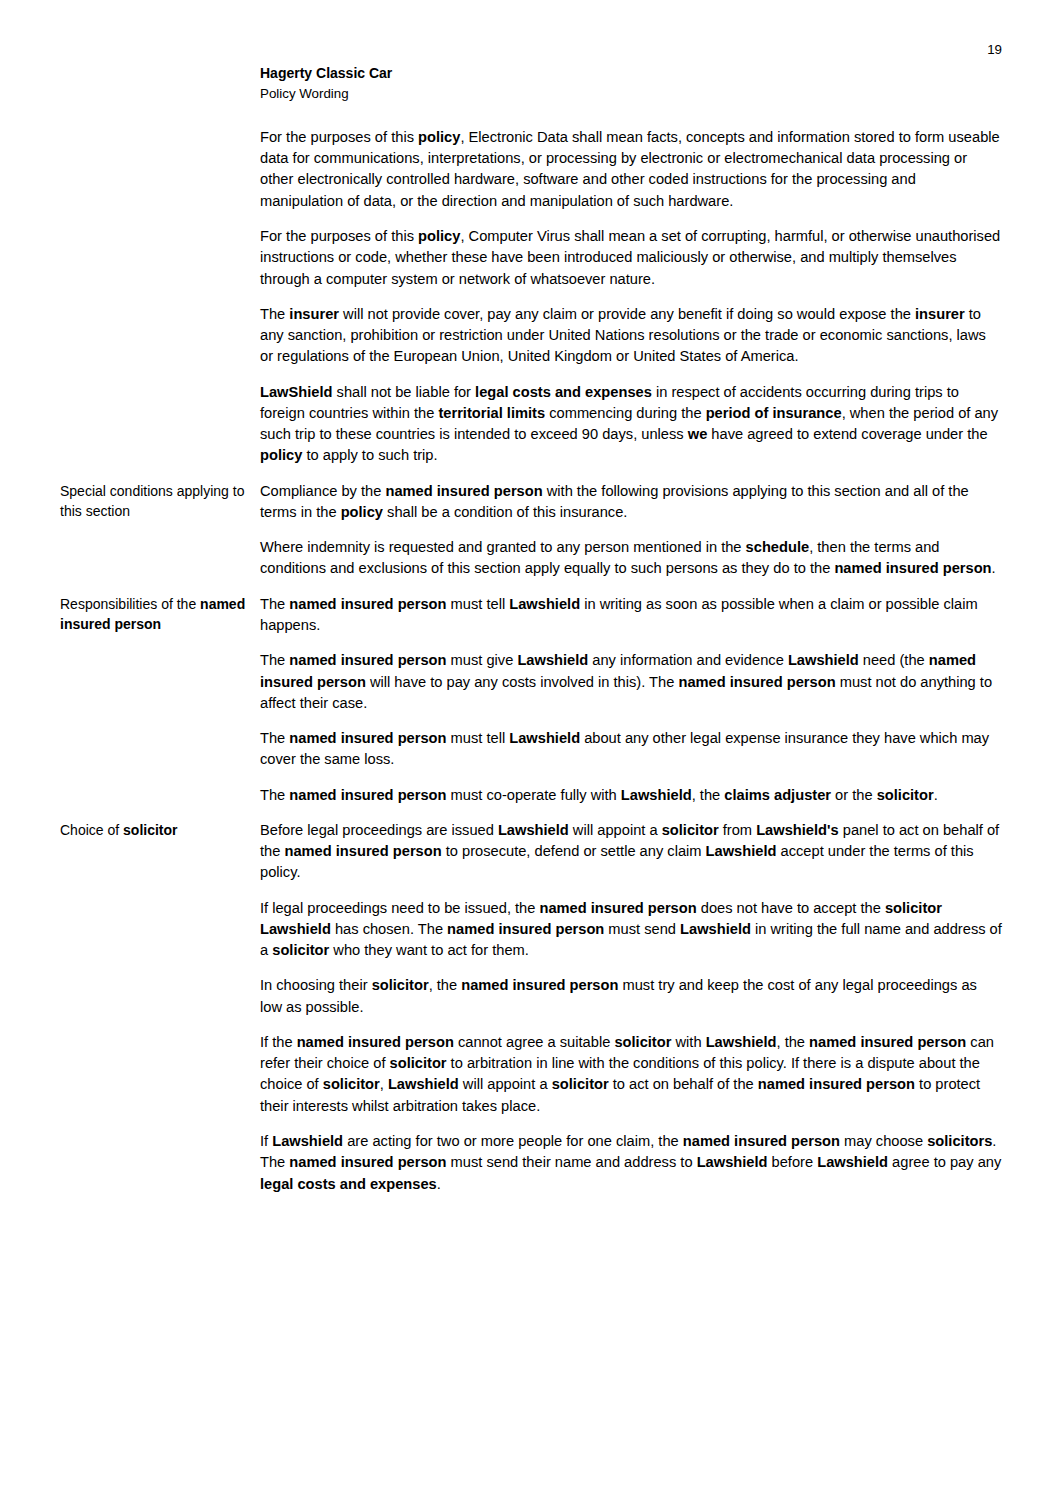19
Hagerty Classic Car
Policy Wording
For the purposes of this policy, Electronic Data shall mean facts, concepts and information stored to form useable data for communications, interpretations, or processing by electronic or electromechanical data processing or other electronically controlled hardware, software and other coded instructions for the processing and manipulation of data, or the direction and manipulation of such hardware.
For the purposes of this policy, Computer Virus shall mean a set of corrupting, harmful, or otherwise unauthorised instructions or code, whether these have been introduced maliciously or otherwise, and multiply themselves through a computer system or network of whatsoever nature.
The insurer will not provide cover, pay any claim or provide any benefit if doing so would expose the insurer to any sanction, prohibition or restriction under United Nations resolutions or the trade or economic sanctions, laws or regulations of the European Union, United Kingdom or United States of America.
LawShield shall not be liable for legal costs and expenses in respect of accidents occurring during trips to foreign countries within the territorial limits commencing during the period of insurance, when the period of any such trip to these countries is intended to exceed 90 days, unless we have agreed to extend coverage under the policy to apply to such trip.
Special conditions applying to this section
Compliance by the named insured person with the following provisions applying to this section and all of the terms in the policy shall be a condition of this insurance.
Where indemnity is requested and granted to any person mentioned in the schedule, then the terms and conditions and exclusions of this section apply equally to such persons as they do to the named insured person.
Responsibilities of the named insured person
The named insured person must tell Lawshield in writing as soon as possible when a claim or possible claim happens.
The named insured person must give Lawshield any information and evidence Lawshield need (the named insured person will have to pay any costs involved in this). The named insured person must not do anything to affect their case.
The named insured person must tell Lawshield about any other legal expense insurance they have which may cover the same loss.
The named insured person must co-operate fully with Lawshield, the claims adjuster or the solicitor.
Choice of solicitor
Before legal proceedings are issued Lawshield will appoint a solicitor from Lawshield's panel to act on behalf of the named insured person to prosecute, defend or settle any claim Lawshield accept under the terms of this policy.
If legal proceedings need to be issued, the named insured person does not have to accept the solicitor Lawshield has chosen. The named insured person must send Lawshield in writing the full name and address of a solicitor who they want to act for them.
In choosing their solicitor, the named insured person must try and keep the cost of any legal proceedings as low as possible.
If the named insured person cannot agree a suitable solicitor with Lawshield, the named insured person can refer their choice of solicitor to arbitration in line with the conditions of this policy. If there is a dispute about the choice of solicitor, Lawshield will appoint a solicitor to act on behalf of the named insured person to protect their interests whilst arbitration takes place.
If Lawshield are acting for two or more people for one claim, the named insured person may choose solicitors. The named insured person must send their name and address to Lawshield before Lawshield agree to pay any legal costs and expenses.